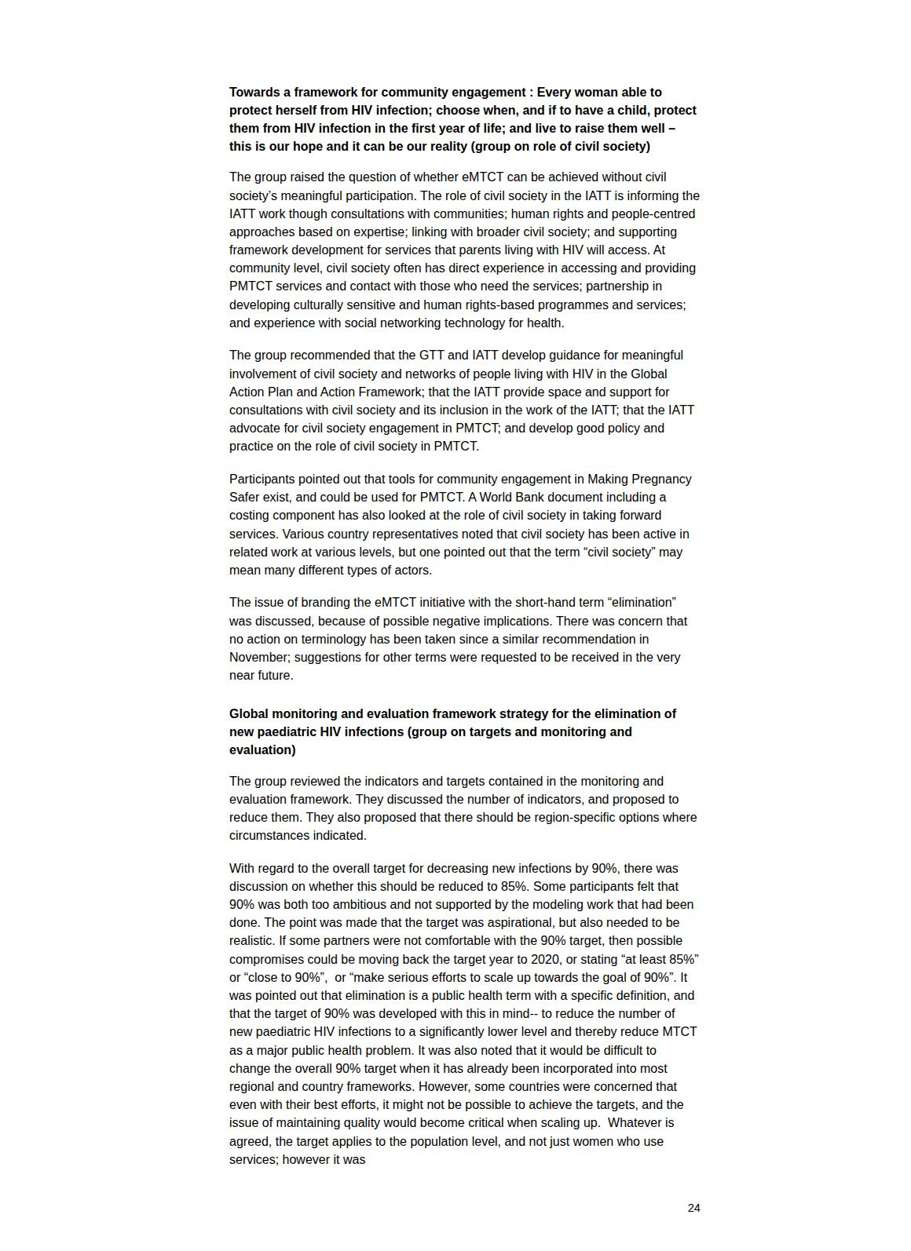Towards a framework for community engagement : Every woman able to protect herself from HIV infection; choose when, and if to have a child, protect them from HIV infection in the first year of life; and live to raise them well – this is our hope and it can be our reality (group on role of civil society)
The group raised the question of whether eMTCT can be achieved without civil society’s meaningful participation. The role of civil society in the IATT is informing the IATT work though consultations with communities; human rights and people-centred approaches based on expertise; linking with broader civil society; and supporting framework development for services that parents living with HIV will access. At community level, civil society often has direct experience in accessing and providing PMTCT services and contact with those who need the services; partnership in developing culturally sensitive and human rights-based programmes and services; and experience with social networking technology for health.
The group recommended that the GTT and IATT develop guidance for meaningful involvement of civil society and networks of people living with HIV in the Global Action Plan and Action Framework; that the IATT provide space and support for consultations with civil society and its inclusion in the work of the IATT; that the IATT advocate for civil society engagement in PMTCT; and develop good policy and practice on the role of civil society in PMTCT.
Participants pointed out that tools for community engagement in Making Pregnancy Safer exist, and could be used for PMTCT. A World Bank document including a costing component has also looked at the role of civil society in taking forward services. Various country representatives noted that civil society has been active in related work at various levels, but one pointed out that the term “civil society” may mean many different types of actors.
The issue of branding the eMTCT initiative with the short-hand term “elimination” was discussed, because of possible negative implications. There was concern that no action on terminology has been taken since a similar recommendation in November; suggestions for other terms were requested to be received in the very near future.
Global monitoring and evaluation framework strategy for the elimination of new paediatric HIV infections (group on targets and monitoring and evaluation)
The group reviewed the indicators and targets contained in the monitoring and evaluation framework. They discussed the number of indicators, and proposed to reduce them. They also proposed that there should be region-specific options where circumstances indicated.
With regard to the overall target for decreasing new infections by 90%, there was discussion on whether this should be reduced to 85%. Some participants felt that 90% was both too ambitious and not supported by the modeling work that had been done. The point was made that the target was aspirational, but also needed to be realistic. If some partners were not comfortable with the 90% target, then possible compromises could be moving back the target year to 2020, or stating “at least 85%” or “close to 90%”, or “make serious efforts to scale up towards the goal of 90%”. It was pointed out that elimination is a public health term with a specific definition, and that the target of 90% was developed with this in mind-- to reduce the number of new paediatric HIV infections to a significantly lower level and thereby reduce MTCT as a major public health problem. It was also noted that it would be difficult to change the overall 90% target when it has already been incorporated into most regional and country frameworks. However, some countries were concerned that even with their best efforts, it might not be possible to achieve the targets, and the issue of maintaining quality would become critical when scaling up. Whatever is agreed, the target applies to the population level, and not just women who use services; however it was
24